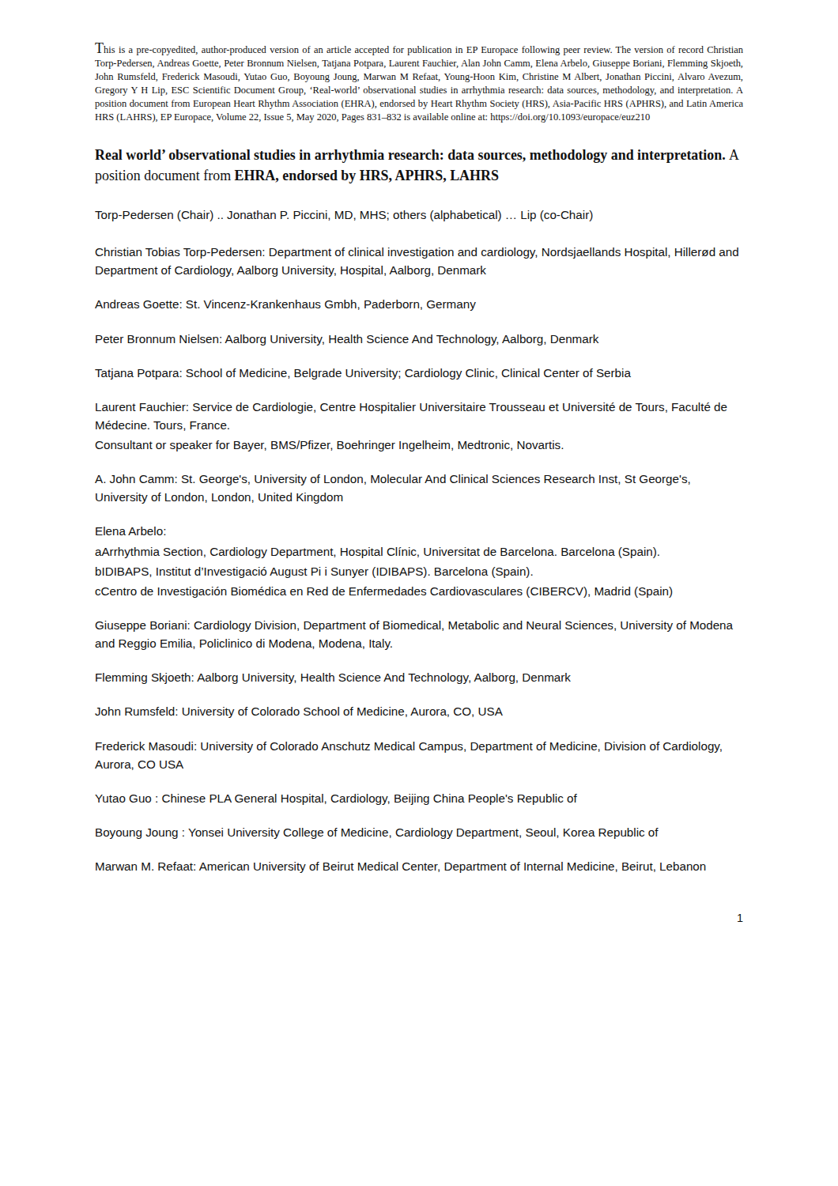This is a pre-copyedited, author-produced version of an article accepted for publication in EP Europace following peer review. The version of record Christian Torp-Pedersen, Andreas Goette, Peter Bronnum Nielsen, Tatjana Potpara, Laurent Fauchier, Alan John Camm, Elena Arbelo, Giuseppe Boriani, Flemming Skjoeth, John Rumsfeld, Frederick Masoudi, Yutao Guo, Boyoung Joung, Marwan M Refaat, Young-Hoon Kim, Christine M Albert, Jonathan Piccini, Alvaro Avezum, Gregory Y H Lip, ESC Scientific Document Group, ‘Real-world’ observational studies in arrhythmia research: data sources, methodology, and interpretation. A position document from European Heart Rhythm Association (EHRA), endorsed by Heart Rhythm Society (HRS), Asia-Pacific HRS (APHRS), and Latin America HRS (LAHRS), EP Europace, Volume 22, Issue 5, May 2020, Pages 831–832 is available online at: https://doi.org/10.1093/europace/euz210
Real world’ observational studies in arrhythmia research: data sources, methodology and interpretation. A position document from EHRA, endorsed by HRS, APHRS, LAHRS
Torp-Pedersen (Chair) .. Jonathan P. Piccini, MD, MHS; others (alphabetical) … Lip (co-Chair)
Christian Tobias Torp-Pedersen: Department of clinical investigation and cardiology, Nordsjaellands Hospital, Hillerød and Department of Cardiology, Aalborg University, Hospital, Aalborg, Denmark
Andreas Goette: St. Vincenz-Krankenhaus Gmbh, Paderborn, Germany
Peter Bronnum Nielsen: Aalborg University, Health Science And Technology, Aalborg, Denmark
Tatjana Potpara: School of Medicine, Belgrade University; Cardiology Clinic, Clinical Center of Serbia
Laurent Fauchier: Service de Cardiologie, Centre Hospitalier Universitaire Trousseau et Université de Tours, Faculté de Médecine. Tours, France.
Consultant or speaker for Bayer, BMS/Pfizer, Boehringer Ingelheim, Medtronic, Novartis.
A. John Camm: St. George's, University of London, Molecular And Clinical Sciences Research Inst, St George's, University of London, London, United Kingdom
Elena Arbelo:
aArrhythmia Section, Cardiology Department, Hospital Clínic, Universitat de Barcelona. Barcelona (Spain).
bIDIBAPS, Institut d’Investigació August Pi i Sunyer (IDIBAPS). Barcelona (Spain).
cCentro de Investigación Biomédica en Red de Enfermedades Cardiovasculares (CIBERCV), Madrid (Spain)
Giuseppe Boriani: Cardiology Division, Department of Biomedical, Metabolic and Neural Sciences, University of Modena and Reggio Emilia, Policlinico di Modena, Modena, Italy.
Flemming Skjoeth: Aalborg University, Health Science And Technology, Aalborg, Denmark
John Rumsfeld: University of Colorado School of Medicine, Aurora, CO, USA
Frederick Masoudi: University of Colorado Anschutz Medical Campus, Department of Medicine, Division of Cardiology, Aurora, CO USA
Yutao Guo : Chinese PLA General Hospital, Cardiology, Beijing China People's Republic of
Boyoung Joung : Yonsei University College of Medicine, Cardiology Department, Seoul, Korea Republic of
Marwan M. Refaat: American University of Beirut Medical Center, Department of Internal Medicine, Beirut, Lebanon
1